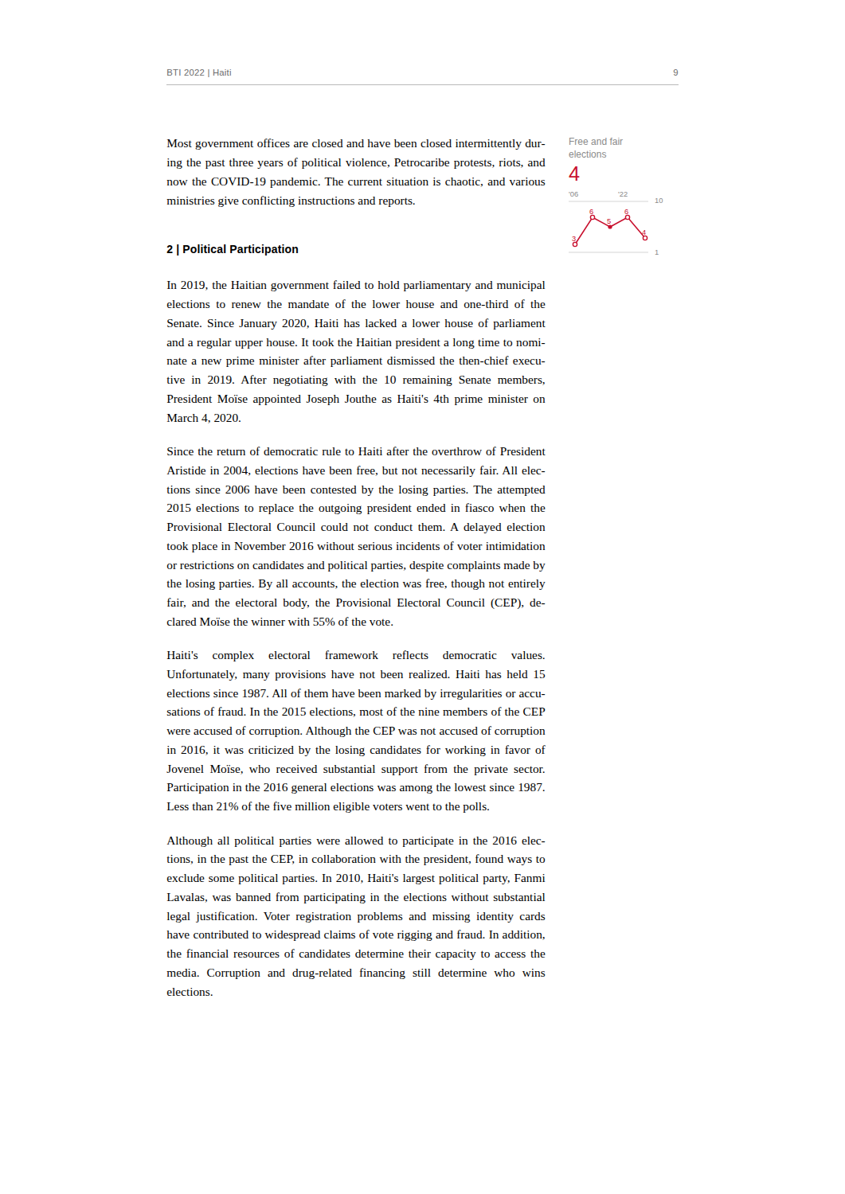BTI 2022 | Haiti 9
Most government offices are closed and have been closed intermittently during the past three years of political violence, Petrocaribe protests, riots, and now the COVID-19 pandemic. The current situation is chaotic, and various ministries give conflicting instructions and reports.
2 | Political Participation
In 2019, the Haitian government failed to hold parliamentary and municipal elections to renew the mandate of the lower house and one-third of the Senate. Since January 2020, Haiti has lacked a lower house of parliament and a regular upper house. It took the Haitian president a long time to nominate a new prime minister after parliament dismissed the then-chief executive in 2019. After negotiating with the 10 remaining Senate members, President Moïse appointed Joseph Jouthe as Haiti's 4th prime minister on March 4, 2020.
Since the return of democratic rule to Haiti after the overthrow of President Aristide in 2004, elections have been free, but not necessarily fair. All elections since 2006 have been contested by the losing parties. The attempted 2015 elections to replace the outgoing president ended in fiasco when the Provisional Electoral Council could not conduct them. A delayed election took place in November 2016 without serious incidents of voter intimidation or restrictions on candidates and political parties, despite complaints made by the losing parties. By all accounts, the election was free, though not entirely fair, and the electoral body, the Provisional Electoral Council (CEP), declared Moïse the winner with 55% of the vote.
Haiti's complex electoral framework reflects democratic values. Unfortunately, many provisions have not been realized. Haiti has held 15 elections since 1987. All of them have been marked by irregularities or accusations of fraud. In the 2015 elections, most of the nine members of the CEP were accused of corruption. Although the CEP was not accused of corruption in 2016, it was criticized by the losing candidates for working in favor of Jovenel Moïse, who received substantial support from the private sector. Participation in the 2016 general elections was among the lowest since 1987. Less than 21% of the five million eligible voters went to the polls.
Although all political parties were allowed to participate in the 2016 elections, in the past the CEP, in collaboration with the president, found ways to exclude some political parties. In 2010, Haiti's largest political party, Fanmi Lavalas, was banned from participating in the elections without substantial legal justification. Voter registration problems and missing identity cards have contributed to widespread claims of vote rigging and fraud. In addition, the financial resources of candidates determine their capacity to access the media. Corruption and drug-related financing still determine who wins elections.
Free and fair
elections
4
'06 '22 10 1 3 6 5 6 4